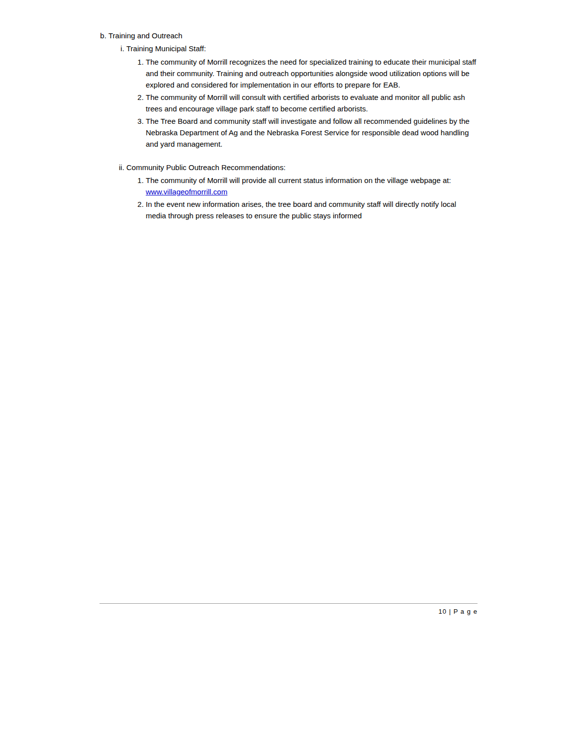Training and Outreach
Training Municipal Staff:
The community of Morrill recognizes the need for specialized training to educate their municipal staff and their community. Training and outreach opportunities alongside wood utilization options will be explored and considered for implementation in our efforts to prepare for EAB.
The community of Morrill will consult with certified arborists to evaluate and monitor all public ash trees and encourage village park staff to become certified arborists.
The Tree Board and community staff will investigate and follow all recommended guidelines by the Nebraska Department of Ag and the Nebraska Forest Service for responsible dead wood handling and yard management.
Community Public Outreach Recommendations:
The community of Morrill will provide all current status information on the village webpage at: www.villageofmorrill.com
In the event new information arises, the tree board and community staff will directly notify local media through press releases to ensure the public stays informed
10 | P a g e